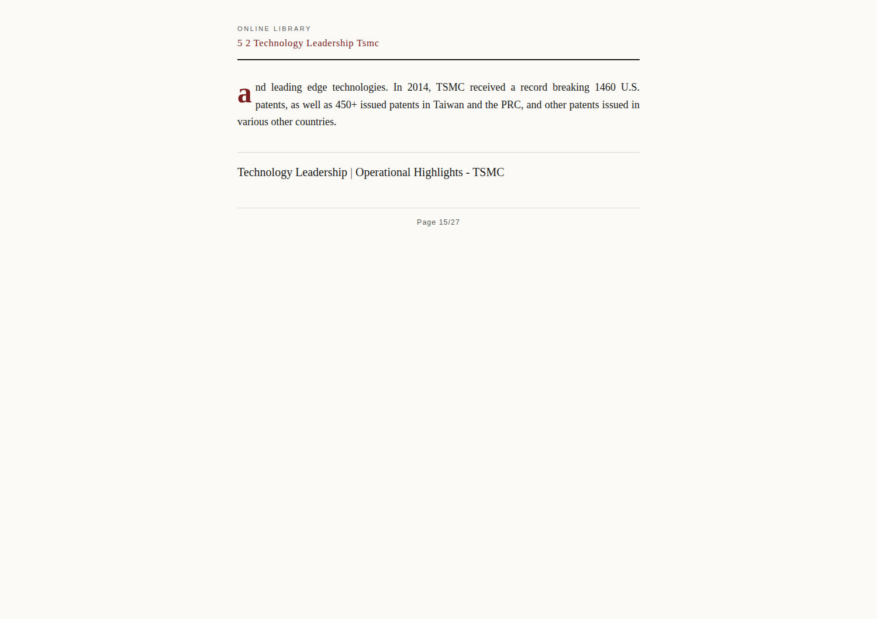Online Library
5 2 Technology Leadership Tsmc
and leading edge technologies. In 2014, TSMC received a record breaking 1460 U.S. patents, as well as 450+ issued patents in Taiwan and the PRC, and other patents issued in various other countries.
Technology Leadership | Operational Highlights - TSMC
Page 15/27